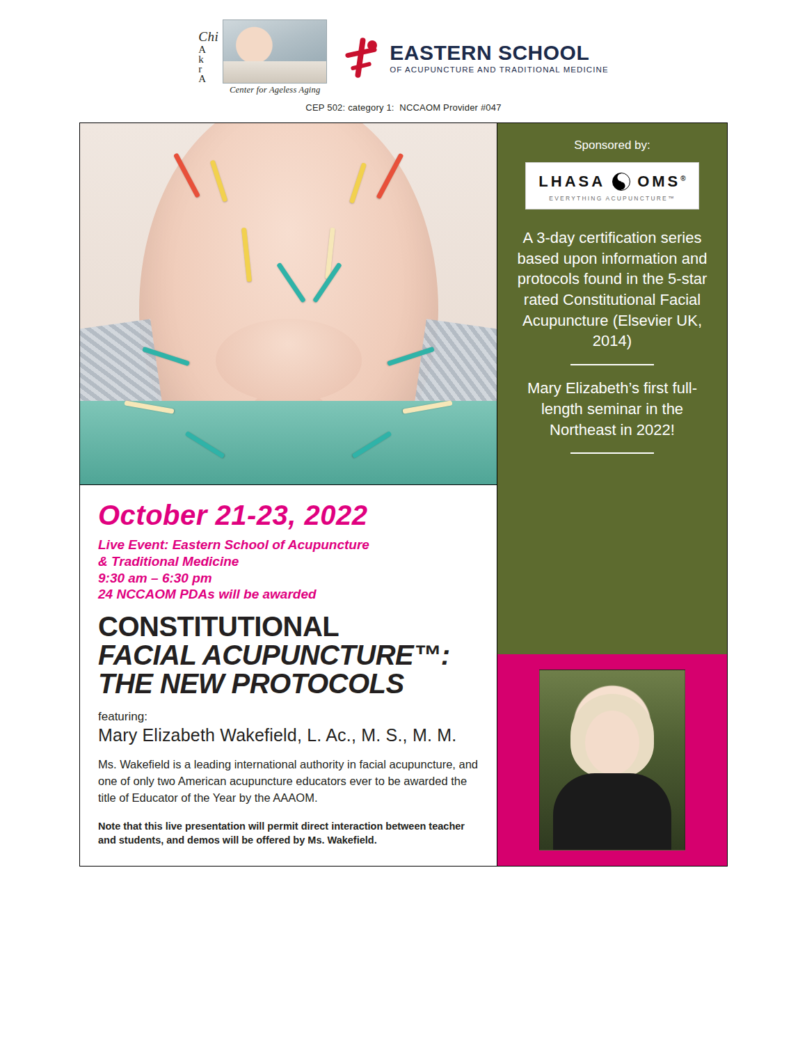Chi AkrA
Center for Ageless Aging
EASTERN SCHOOL
of Acupuncture and Traditional Medicine
CEP 502: category 1: NCCAOM Provider #047
October 21-23, 2022
Live Event: Eastern School of Acupuncture & Traditional Medicine 9:30 am – 6:30 pm 24 NCCAOM PDAs will be awarded
Constitutional
Facial Acupuncture™:
The New Protocols
featuring:
Mary Elizabeth Wakefield, L. Ac., M. S., M. M.
Ms. Wakefield is a leading international authority in facial acupuncture, and one of only two American acupuncture educators ever to be awarded the title of Educator of the Year by the AAAOM.
Note that this live presentation will permit direct interaction between teacher and students, and demos will be offered by Ms. Wakefield.
Sponsored by:
LHASA OMS®
EVERYTHING ACUPUNCTURE™
A 3-day certification series based upon information and protocols found in the 5-star rated Constitutional Facial Acupuncture (Elsevier UK, 2014)
Mary Elizabeth’s first full-length seminar in the Northeast in 2022!